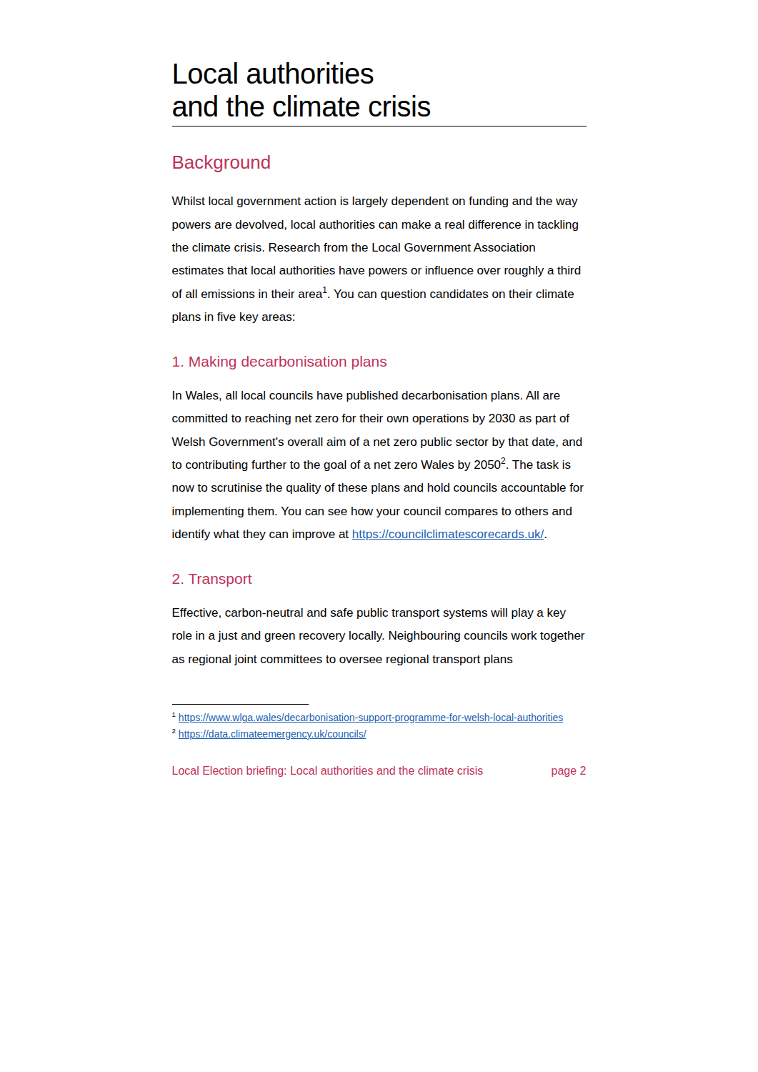Local authoritiesand the climate crisis
Background
Whilst local government action is largely dependent on funding and the way powers are devolved, local authorities can make a real difference in tackling the climate crisis. Research from the Local Government Association estimates that local authorities have powers or influence over roughly a third of all emissions in their area1. You can question candidates on their climate plans in five key areas:
1. Making decarbonisation plans
In Wales, all local councils have published decarbonisation plans. All are committed to reaching net zero for their own operations by 2030 as part of Welsh Government's overall aim of a net zero public sector by that date, and to contributing further to the goal of a net zero Wales by 20502. The task is now to scrutinise the quality of these plans and hold councils accountable for implementing them. You can see how your council compares to others and identify what they can improve at https://councilclimatescorecards.uk/.
2. Transport
Effective, carbon-neutral and safe public transport systems will play a key role in a just and green recovery locally. Neighbouring councils work together as regional joint committees to oversee regional transport plans
1 https://www.wlga.wales/decarbonisation-support-programme-for-welsh-local-authorities
2 https://data.climateemergency.uk/councils/
Local Election briefing: Local authorities and the climate crisis page 2